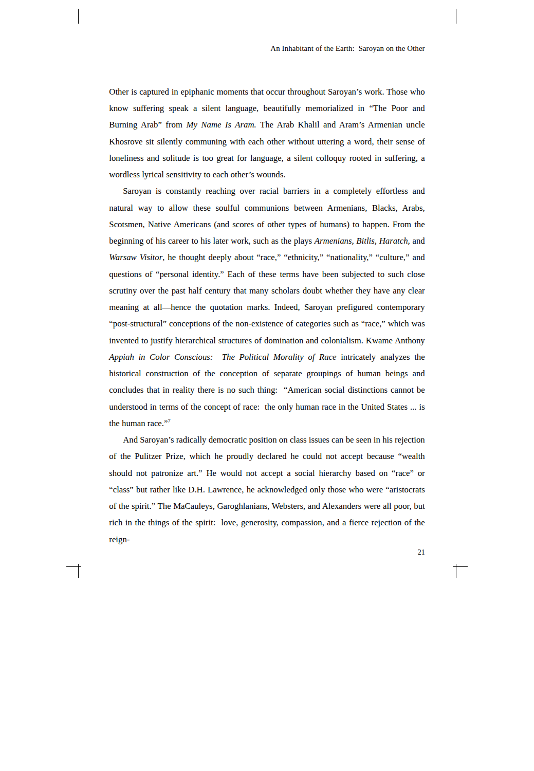An Inhabitant of the Earth: Saroyan on the Other
Other is captured in epiphanic moments that occur throughout Saroyan’s work. Those who know suffering speak a silent language, beautifully memorialized in “The Poor and Burning Arab” from My Name Is Aram. The Arab Khalil and Aram’s Armenian uncle Khosrove sit silently communing with each other without uttering a word, their sense of loneliness and solitude is too great for language, a silent colloquy rooted in suffering, a wordless lyrical sensitivity to each other’s wounds.
Saroyan is constantly reaching over racial barriers in a completely effortless and natural way to allow these soulful communions between Armenians, Blacks, Arabs, Scotsmen, Native Americans (and scores of other types of humans) to happen. From the beginning of his career to his later work, such as the plays Armenians, Bitlis, Haratch, and Warsaw Visitor, he thought deeply about “race,” “ethnicity,” “nationality,” “culture,” and questions of “personal identity.” Each of these terms have been subjected to such close scrutiny over the past half century that many scholars doubt whether they have any clear meaning at all—hence the quotation marks. Indeed, Saroyan prefigured contemporary “post-structural” conceptions of the non-existence of categories such as “race,” which was invented to justify hierarchical structures of domination and colonialism. Kwame Anthony Appiah in Color Conscious: The Political Morality of Race intricately analyzes the historical construction of the conception of separate groupings of human beings and concludes that in reality there is no such thing: “American social distinctions cannot be understood in terms of the concept of race: the only human race in the United States ... is the human race.”7
And Saroyan’s radically democratic position on class issues can be seen in his rejection of the Pulitzer Prize, which he proudly declared he could not accept because “wealth should not patronize art.” He would not accept a social hierarchy based on “race” or “class” but rather like D.H. Lawrence, he acknowledged only those who were “aristocrats of the spirit.” The MaCauleys, Garoghlanians, Websters, and Alexanders were all poor, but rich in the things of the spirit: love, generosity, compassion, and a fierce rejection of the reign-
21